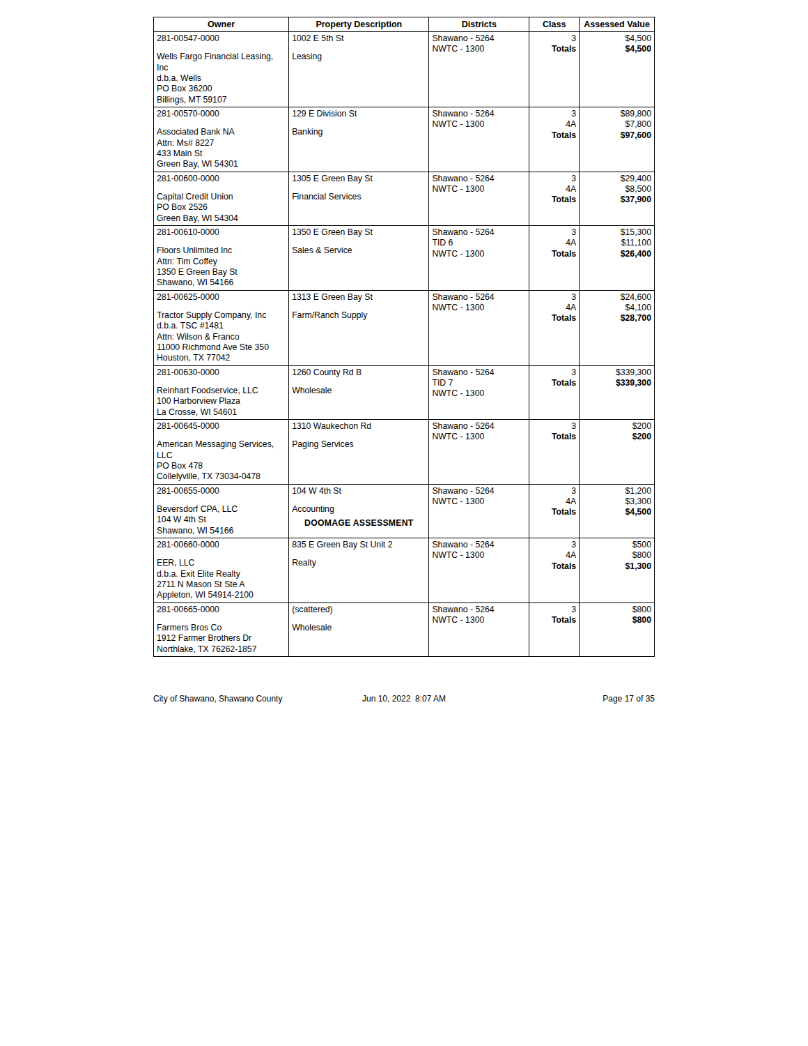| Owner | Property Description | Districts | Class | Assessed Value |
| --- | --- | --- | --- | --- |
| 281-00547-0000 Wells Fargo Financial Leasing, Inc d.b.a. Wells PO Box 36200 Billings, MT 59107 | 1002 E 5th St Leasing | Shawano - 5264 NWTC - 1300 | 3 Totals | $4,500 $4,500 |
| 281-00570-0000 Associated Bank NA Attn: Ms# 8227 433 Main St Green Bay, WI 54301 | 129 E Division St Banking | Shawano - 5264 NWTC - 1300 | 3 4A Totals | $89,800 $7,800 $97,600 |
| 281-00600-0000 Capital Credit Union PO Box 2526 Green Bay, WI 54304 | 1305 E Green Bay St Financial Services | Shawano - 5264 NWTC - 1300 | 3 4A Totals | $29,400 $8,500 $37,900 |
| 281-00610-0000 Floors Unlimited Inc Attn: Tim Coffey 1350 E Green Bay St Shawano, WI 54166 | 1350 E Green Bay St Sales & Service | Shawano - 5264 TID 6 NWTC - 1300 | 3 4A Totals | $15,300 $11,100 $26,400 |
| 281-00625-0000 Tractor Supply Company, Inc d.b.a. TSC #1481 Attn: Wilson & Franco 11000 Richmond Ave Ste 350 Houston, TX 77042 | 1313 E Green Bay St Farm/Ranch Supply | Shawano - 5264 NWTC - 1300 | 3 4A Totals | $24,600 $4,100 $28,700 |
| 281-00630-0000 Reinhart Foodservice, LLC 100 Harborview Plaza La Crosse, WI 54601 | 1260 County Rd B Wholesale | Shawano - 5264 TID 7 NWTC - 1300 | 3 Totals | $339,300 $339,300 |
| 281-00645-0000 American Messaging Services, LLC PO Box 478 Collelyville, TX 73034-0478 | 1310 Waukechon Rd Paging Services | Shawano - 5264 NWTC - 1300 | 3 Totals | $200 $200 |
| 281-00655-0000 Beversdorf CPA, LLC 104 W 4th St Shawano, WI 54166 | 104 W 4th St Accounting DOOMAGE ASSESSMENT | Shawano - 5264 NWTC - 1300 | 3 4A Totals | $1,200 $3,300 $4,500 |
| 281-00660-0000 EER, LLC d.b.a. Exit Elite Realty 2711 N Mason St Ste A Appleton, WI 54914-2100 | 835 E Green Bay St Unit 2 Realty | Shawano - 5264 NWTC - 1300 | 3 4A Totals | $500 $800 $1,300 |
| 281-00665-0000 Farmers Bros Co 1912 Farmer Brothers Dr Northlake, TX 76262-1857 | (scattered) Wholesale | Shawano - 5264 NWTC - 1300 | 3 Totals | $800 $800 |
City of Shawano, Shawano County
Jun 10, 2022 8:07 AM
Page 17 of 35